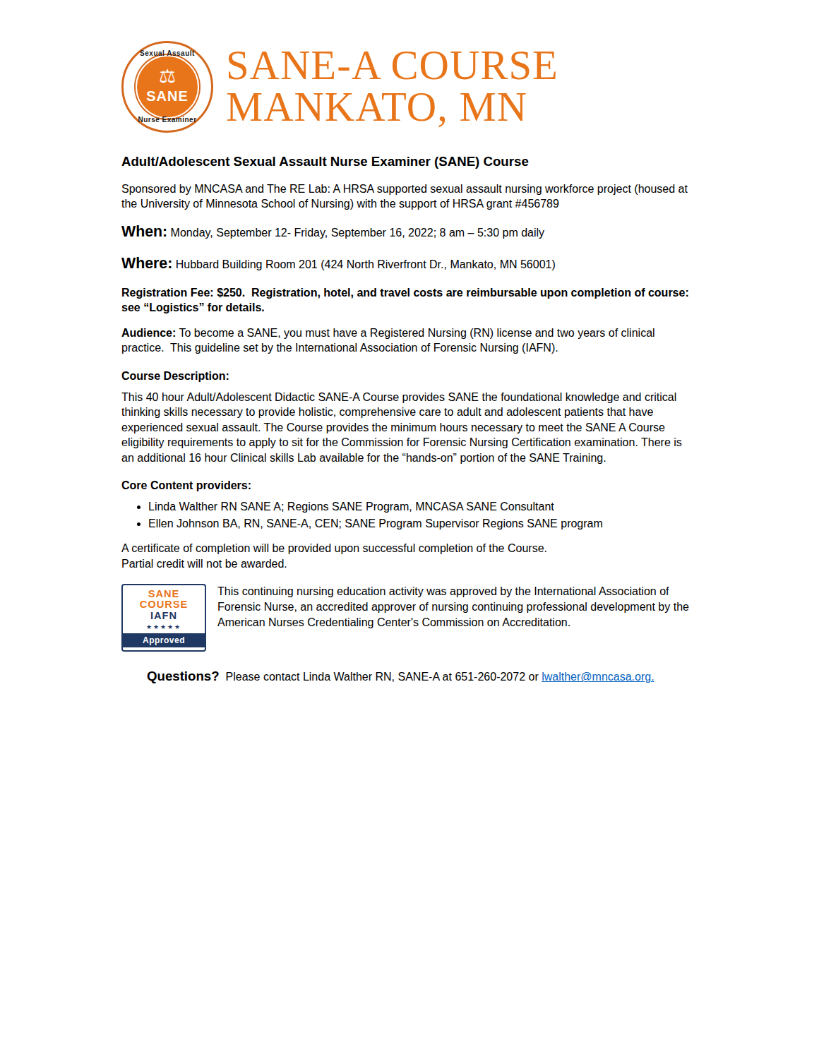Sexual Assault
⚖ SANE
Nurse Examiner
SANE-A Course
Mankato, MN
Adult/Adolescent Sexual Assault Nurse Examiner (SANE) Course
Sponsored by MNCASA and The RE Lab: A HRSA supported sexual assault nursing workforce project (housed at the University of Minnesota School of Nursing) with the support of HRSA grant #456789
When: Monday, September 12- Friday, September 16, 2022; 8 am – 5:30 pm daily
Where: Hubbard Building Room 201 (424 North Riverfront Dr., Mankato, MN 56001)
Registration Fee: $250. Registration, hotel, and travel costs are reimbursable upon completion of course: see “Logistics” for details.
Audience: To become a SANE, you must have a Registered Nursing (RN) license and two years of clinical practice. This guideline set by the International Association of Forensic Nursing (IAFN).
Course Description:
This 40 hour Adult/Adolescent Didactic SANE-A Course provides SANE the foundational knowledge and critical thinking skills necessary to provide holistic, comprehensive care to adult and adolescent patients that have experienced sexual assault. The Course provides the minimum hours necessary to meet the SANE A Course eligibility requirements to apply to sit for the Commission for Forensic Nursing Certification examination. There is an additional 16 hour Clinical skills Lab available for the “hands-on” portion of the SANE Training.
Core Content providers:
Linda Walther RN SANE A; Regions SANE Program, MNCASA SANE Consultant
Ellen Johnson BA, RN, SANE-A, CEN; SANE Program Supervisor Regions SANE program
A certificate of completion will be provided upon successful completion of the Course.
Partial credit will not be awarded.
SANE
COURSE
IAFN
★★★★★
Approved
This continuing nursing education activity was approved by the International Association of Forensic Nurse, an accredited approver of nursing continuing professional development by the American Nurses Credentialing Center's Commission on Accreditation.
Questions? Please contact Linda Walther RN, SANE-A at 651-260-2072 or lwalther@mncasa.org.